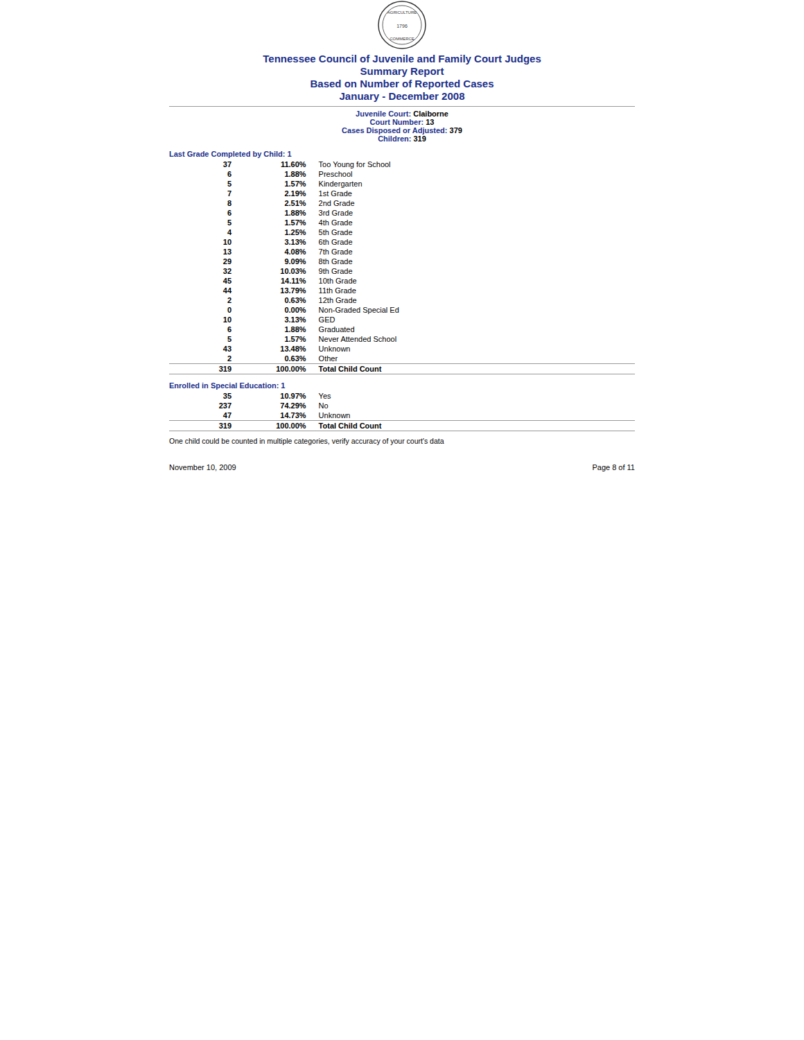Tennessee Council of Juvenile and Family Court Judges
Summary Report
Based on Number of Reported Cases
January - December 2008
Juvenile Court: Claiborne
Court Number: 13
Cases Disposed or Adjusted: 379
Children: 319
Last Grade Completed by Child: 1
| 37 | 11.60% | Too Young for School |
| 6 | 1.88% | Preschool |
| 5 | 1.57% | Kindergarten |
| 7 | 2.19% | 1st Grade |
| 8 | 2.51% | 2nd Grade |
| 6 | 1.88% | 3rd Grade |
| 5 | 1.57% | 4th Grade |
| 4 | 1.25% | 5th Grade |
| 10 | 3.13% | 6th Grade |
| 13 | 4.08% | 7th Grade |
| 29 | 9.09% | 8th Grade |
| 32 | 10.03% | 9th Grade |
| 45 | 14.11% | 10th Grade |
| 44 | 13.79% | 11th Grade |
| 2 | 0.63% | 12th Grade |
| 0 | 0.00% | Non-Graded Special Ed |
| 10 | 3.13% | GED |
| 6 | 1.88% | Graduated |
| 5 | 1.57% | Never Attended School |
| 43 | 13.48% | Unknown |
| 2 | 0.63% | Other |
| 319 | 100.00% | Total Child Count |
Enrolled in Special Education: 1
| 35 | 10.97% | Yes |
| 237 | 74.29% | No |
| 47 | 14.73% | Unknown |
| 319 | 100.00% | Total Child Count |
One child could be counted in multiple categories, verify accuracy of your court's data
November 10, 2009 Page 8 of 11